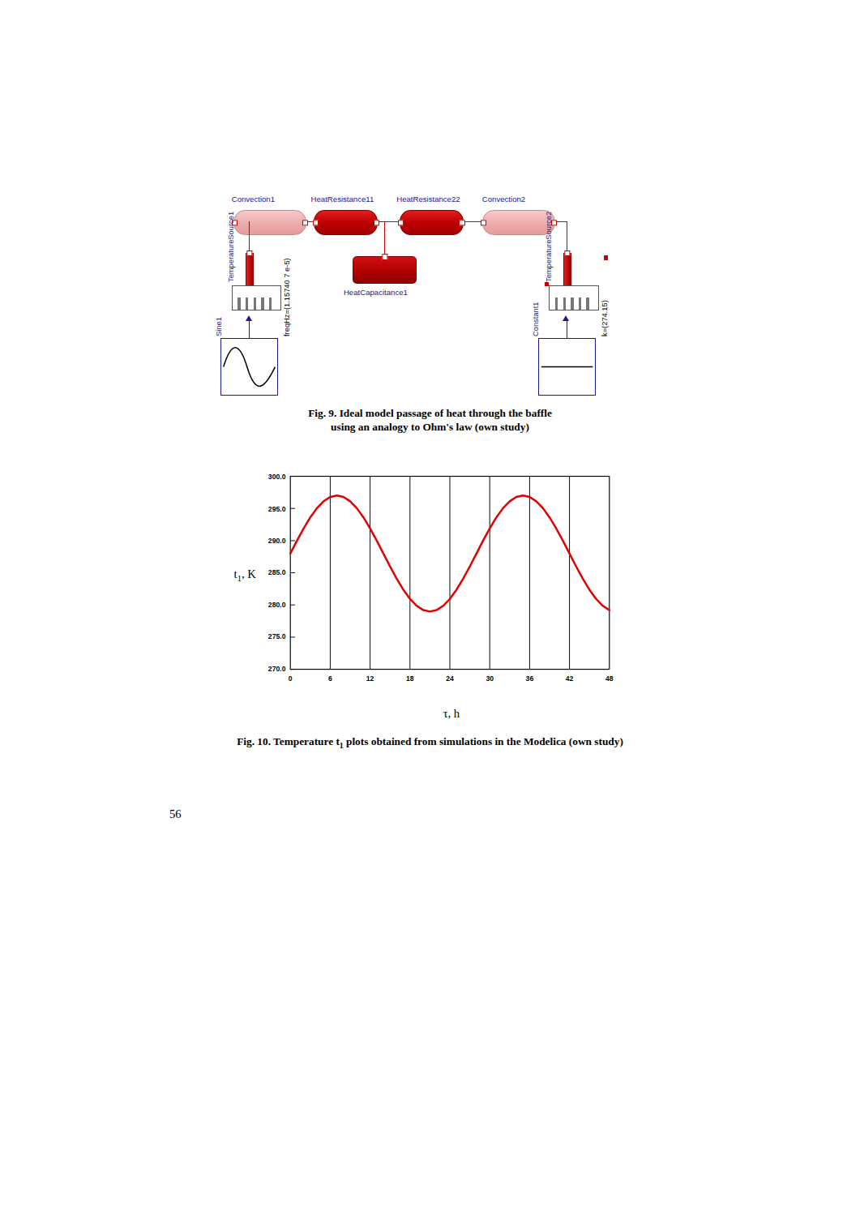Convection1
HeatResistance11
HeatResistance22
Convection2
HeatCapacitance1
TemperatureSource1
Sine1
freqHz=(1.15740 7 e-5)
TemperatureSource2
Constant1
k=(274.15)
Fig. 9. Ideal model passage of heat through the baffle using an analogy to Ohm's law (own study)
t1, K
300.0 295.0 290.0 285.0 280.0 275.0 270.0 0 6 12 18 24 30 36 42 48
τ, h
Fig. 10. Temperature t1 plots obtained from simulations in the Modelica (own study)
56